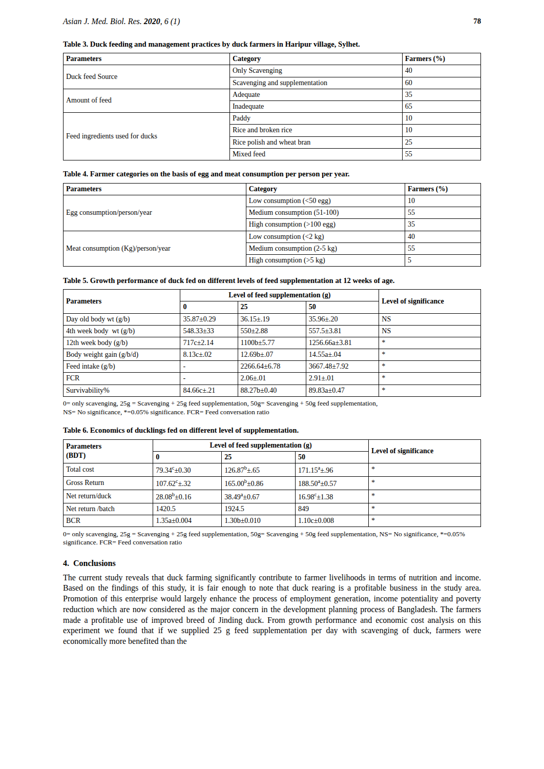Asian J. Med. Biol. Res. 2020, 6 (1) 78
Table 3. Duck feeding and management practices by duck farmers in Haripur village, Sylhet.
| Parameters | Category | Farmers (%) |
| --- | --- | --- |
| Duck feed Source | Only Scavenging | 40 |
| Scavenging and supplementation | 60 |
| Amount of feed | Adequate | 35 |
| Inadequate | 65 |
| Feed ingredients used for ducks | Paddy | 10 |
| Rice and broken rice | 10 |
| Rice polish and wheat bran | 25 |
| Mixed feed | 55 |
Table 4. Farmer categories on the basis of egg and meat consumption per person per year.
| Parameters | Category | Farmers (%) |
| --- | --- | --- |
| Egg consumption/person/year | Low consumption (<50 egg) | 10 |
| Medium consumption (51-100) | 55 |
| High consumption (>100 egg) | 35 |
| Meat consumption (Kg)/person/year | Low consumption (<2 kg) | 40 |
| Medium consumption (2-5 kg) | 55 |
| High consumption (>5 kg) | 5 |
Table 5. Growth performance of duck fed on different levels of feed supplementation at 12 weeks of age.
| Parameters | Level of feed supplementation (g) | Level of significance |
| --- | --- | --- |
| 0 | 25 | 50 |
| Day old body wt (g/b) | 35.87±0.29 | 36.15±.19 | 35.96±.20 | NS |
| 4th week body wt (g/b) | 548.33±33 | 550±2.88 | 557.5±3.81 | NS |
| 12th week body (g/b) | 717c±2.14 | 1100b±5.77 | 1256.66a±3.81 | * |
| Body weight gain (g/b/d) | 8.13c±.02 | 12.69b±.07 | 14.55a±.04 | * |
| Feed intake (g/b) | - | 2266.64±6.78 | 3667.48±7.92 | * |
| FCR | - | 2.06±.01 | 2.91±.01 | * |
| Survivability% | 84.66c±.21 | 88.27b±0.40 | 89.83a±0.47 | * |
0= only scavenging, 25g = Scavenging + 25g feed supplementation, 50g= Scavenging + 50g feed supplementation,
NS= No significance, *=0.05% significance. FCR= Feed conversation ratio
Table 6. Economics of ducklings fed on different level of supplementation.
| Parameters (BDT) | Level of feed supplementation (g) | Level of significance |
| --- | --- | --- |
| 0 | 25 | 50 |
| Total cost | 79.34 c ±0.30 | 126.87 b ±.65 | 171.15 a ±.96 | * |
| Gross Return | 107.62 c ±.32 | 165.00 b ±0.86 | 188.50 a ±0.57 | * |
| Net return/duck | 28.08 b ±0.16 | 38.49 a ±0.67 | 16.98 c ±1.38 | * |
| Net return /batch | 1420.5 | 1924.5 | 849 | * |
| BCR | 1.35a±0.004 | 1.30b±0.010 | 1.10c±0.008 | * |
0= only scavenging, 25g = Scavenging + 25g feed supplementation, 50g= Scavenging + 50g feed supplementation, NS= No significance, *=0.05% significance. FCR= Feed conversation ratio
4. Conclusions
The current study reveals that duck farming significantly contribute to farmer livelihoods in terms of nutrition and income. Based on the findings of this study, it is fair enough to note that duck rearing is a profitable business in the study area. Promotion of this enterprise would largely enhance the process of employment generation, income potentiality and poverty reduction which are now considered as the major concern in the development planning process of Bangladesh. The farmers made a profitable use of improved breed of Jinding duck. From growth performance and economic cost analysis on this experiment we found that if we supplied 25 g feed supplementation per day with scavenging of duck, farmers were economically more benefited than the